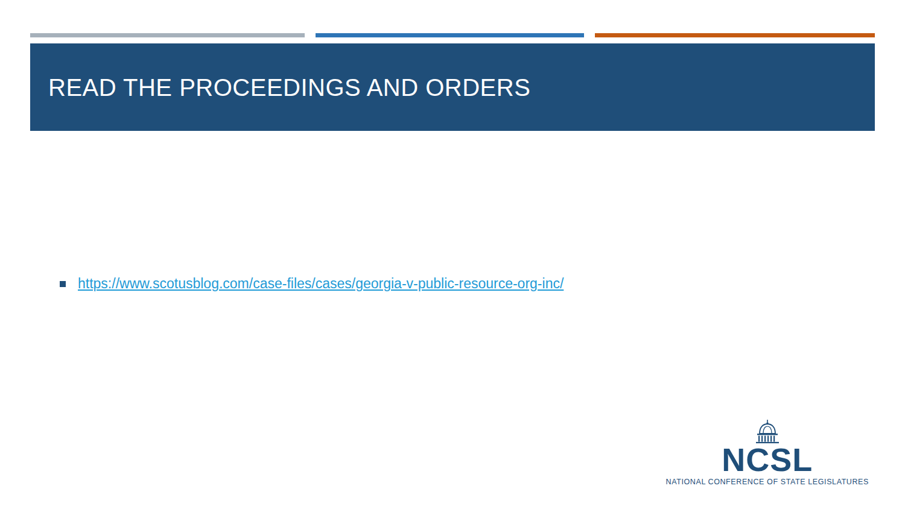Read the Proceedings and Orders
https://www.scotusblog.com/case-files/cases/georgia-v-public-resource-org-inc/
NCSL NATIONAL CONFERENCE OF STATE LEGISLATURES